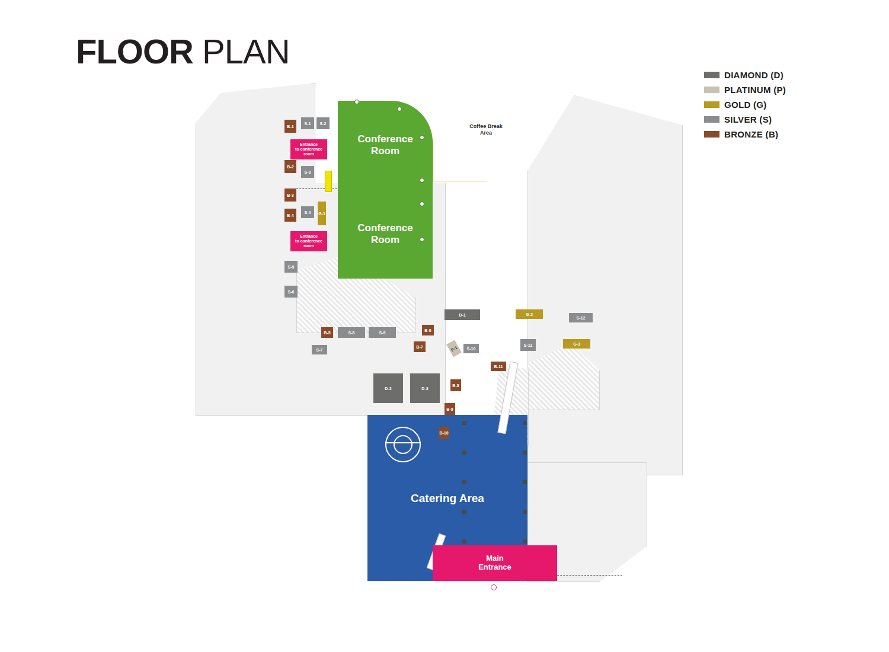FLOOR PLAN
DIAMOND (D)
PLATINUM (P)
GOLD (G)
SILVER (S)
BRONZE (B)
Conference
Room
Conference
Room
Coffee Break
Area
Entrance
to conference
room
Entrance
to conference
room
Catering Area
Main
Entrance
B-1
B-2
B-3
B-4
B-5
B-6
B-7
B-8
B-9
B-10
B-11
S-1
S-2
S-3
S-4
S-5
S-6
S-7
S-8
S-9
S-10
S-11
S-12
G-1
G-2
G-3
D-1
D-2
D-3
P-1